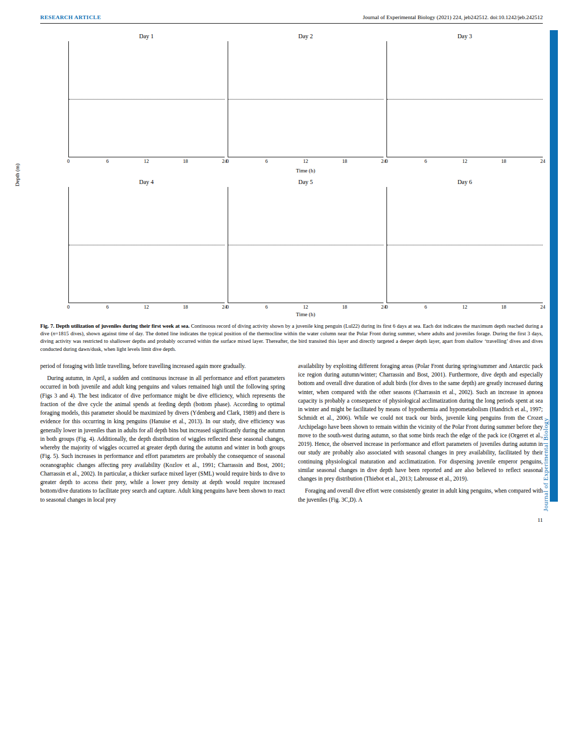Research Article
Journal of Experimental Biology (2021) 224, jeb242512. doi:10.1242/jeb.242512
Journal of Experimental Biology
Depth (m)
Day 1
0 50 100 150 200
0 6 12 18 24
Day 2
0 6 12 18 24
Day 3
0 6 12 18 24
Time (h)
Day 4
0 50 100 150 200
0 6 12 18 24
Day 5
0 6 12 18 24
Day 6
0 6 12 18 24
Time (h)
Fig. 7. Depth utilization of juveniles during their first week at sea. Continuous record of diving activity shown by a juvenile king penguin (Lul22) during its first 6 days at sea. Each dot indicates the maximum depth reached during a dive (n=1815 dives), shown against time of day. The dotted line indicates the typical position of the thermocline within the water column near the Polar Front during summer, where adults and juveniles forage. During the first 3 days, diving activity was restricted to shallower depths and probably occurred within the surface mixed layer. Thereafter, the bird transited this layer and directly targeted a deeper depth layer, apart from shallow ‘travelling’ dives and dives conducted during dawn/dusk, when light levels limit dive depth.
period of foraging with little travelling, before travelling increased again more gradually.
During autumn, in April, a sudden and continuous increase in all performance and effort parameters occurred in both juvenile and adult king penguins and values remained high until the following spring (Figs 3 and 4). The best indicator of dive performance might be dive efficiency, which represents the fraction of the dive cycle the animal spends at feeding depth (bottom phase). According to optimal foraging models, this parameter should be maximized by divers (Ydenberg and Clark, 1989) and there is evidence for this occurring in king penguins (Hanuise et al., 2013). In our study, dive efficiency was generally lower in juveniles than in adults for all depth bins but increased significantly during the autumn in both groups (Fig. 4). Additionally, the depth distribution of wiggles reflected these seasonal changes, whereby the majority of wiggles occurred at greater depth during the autumn and winter in both groups (Fig. 5). Such increases in performance and effort parameters are probably the consequence of seasonal oceanographic changes affecting prey availability (Kozlov et al., 1991; Charrassin and Bost, 2001; Charrassin et al., 2002). In particular, a thicker surface mixed layer (SML) would require birds to dive to greater depth to access their prey, while a lower prey density at depth would require increased bottom/dive durations to facilitate prey search and capture. Adult king penguins have been shown to react to seasonal changes in local prey
availability by exploiting different foraging areas (Polar Front during spring/summer and Antarctic pack ice region during autumn/winter; Charrassin and Bost, 2001). Furthermore, dive depth and especially bottom and overall dive duration of adult birds (for dives to the same depth) are greatly increased during winter, when compared with the other seasons (Charrassin et al., 2002). Such an increase in apnoea capacity is probably a consequence of physiological acclimatization during the long periods spent at sea in winter and might be facilitated by means of hypothermia and hypometabolism (Handrich et al., 1997; Schmidt et al., 2006). While we could not track our birds, juvenile king penguins from the Crozet Archipelago have been shown to remain within the vicinity of the Polar Front during summer before they move to the south-west during autumn, so that some birds reach the edge of the pack ice (Orgeret et al., 2019). Hence, the observed increase in performance and effort parameters of juveniles during autumn in our study are probably also associated with seasonal changes in prey availability, facilitated by their continuing physiological maturation and acclimatization. For dispersing juvenile emperor penguins, similar seasonal changes in dive depth have been reported and are also believed to reflect seasonal changes in prey distribution (Thiebot et al., 2013; Labrousse et al., 2019).
Foraging and overall dive effort were consistently greater in adult king penguins, when compared with the juveniles (Fig. 3C,D). A
11